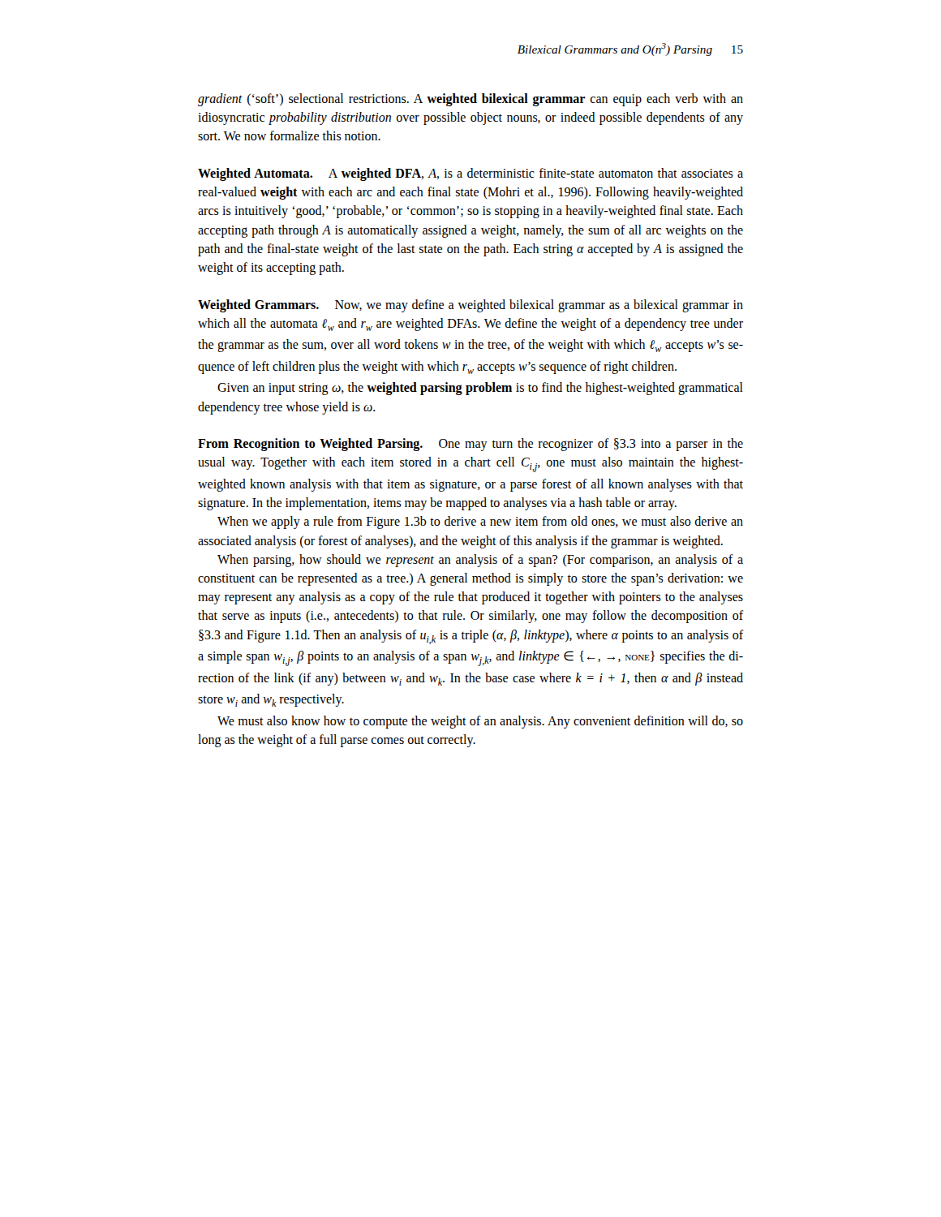Bilexical Grammars and O(n3) Parsing 15
gradient (‘soft’) selectional restrictions. A weighted bilexical grammar can equip each verb with an idiosyncratic probability distribution over possible object nouns, or indeed possible dependents of any sort. We now formalize this notion.
Weighted Automata. A weighted DFA, A, is a deterministic finite-state automaton that associates a real-valued weight with each arc and each final state (Mohri et al., 1996). Following heavily-weighted arcs is intuitively ‘good,’ ‘probable,’ or ‘common’; so is stopping in a heavily-weighted final state. Each accepting path through A is automatically assigned a weight, namely, the sum of all arc weights on the path and the final-state weight of the last state on the path. Each string α accepted by A is assigned the weight of its accepting path.
Weighted Grammars. Now, we may define a weighted bilexical grammar as a bilexical grammar in which all the automata ℓw and rw are weighted DFAs. We define the weight of a dependency tree under the grammar as the sum, over all word tokens w in the tree, of the weight with which ℓw accepts w’s sequence of left children plus the weight with which rw accepts w’s sequence of right children.
Given an input string ω, the weighted parsing problem is to find the highest-weighted grammatical dependency tree whose yield is ω.
From Recognition to Weighted Parsing. One may turn the recognizer of §3.3 into a parser in the usual way. Together with each item stored in a chart cell Ci,j, one must also maintain the highest-weighted known analysis with that item as signature, or a parse forest of all known analyses with that signature. In the implementation, items may be mapped to analyses via a hash table or array.
When we apply a rule from Figure 1.3b to derive a new item from old ones, we must also derive an associated analysis (or forest of analyses), and the weight of this analysis if the grammar is weighted.
When parsing, how should we represent an analysis of a span? (For comparison, an analysis of a constituent can be represented as a tree.) A general method is simply to store the span’s derivation: we may represent any analysis as a copy of the rule that produced it together with pointers to the analyses that serve as inputs (i.e., antecedents) to that rule. Or similarly, one may follow the decomposition of §3.3 and Figure 1.1d. Then an analysis of ui,k is a triple (α, β, linktype), where α points to an analysis of a simple span wi,j, β points to an analysis of a span wj,k, and linktype ∈ {←, →, none} specifies the direction of the link (if any) between wi and wk. In the base case where k = i + 1, then α and β instead store wi and wk respectively.
We must also know how to compute the weight of an analysis. Any convenient definition will do, so long as the weight of a full parse comes out correctly.